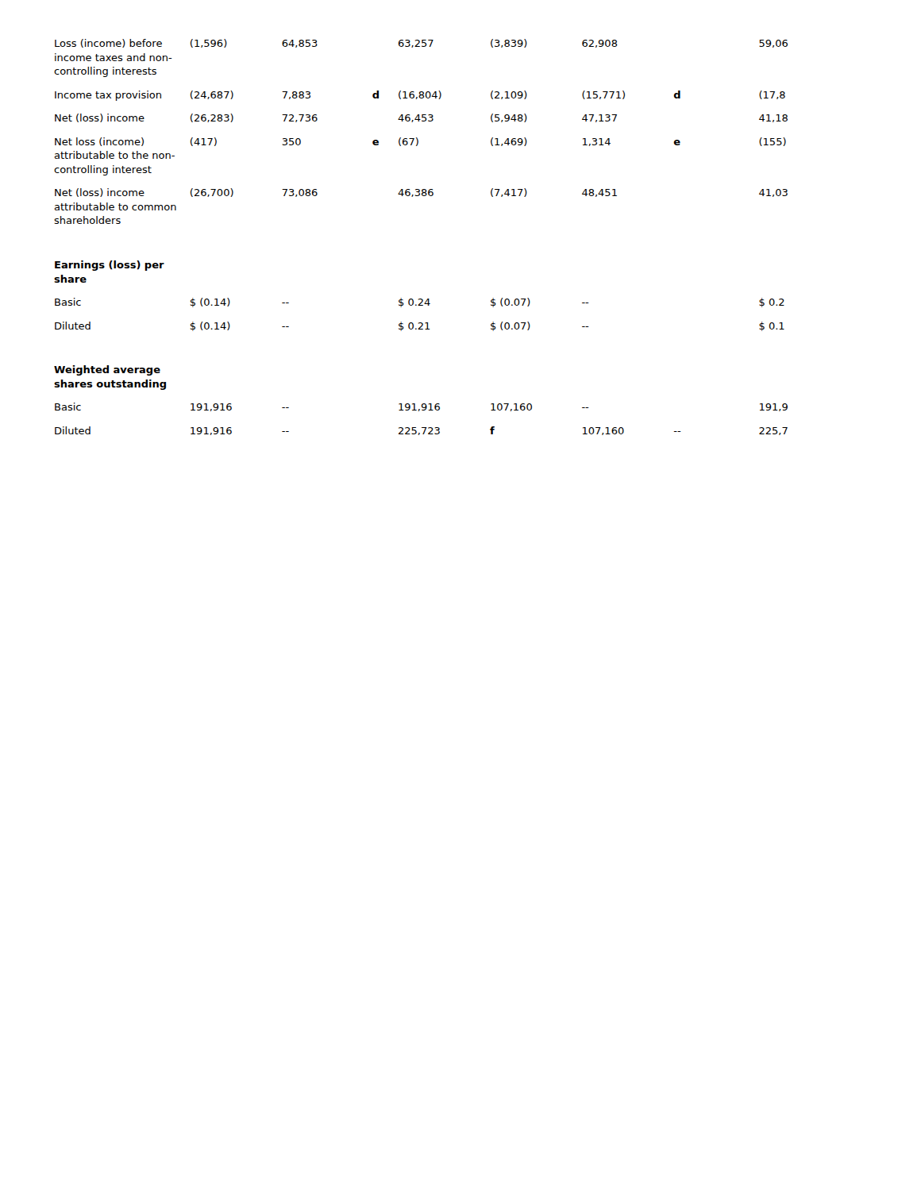| Loss (income) before income taxes and non-controlling interests | (1,596) | 64,853 | | 63,257 | (3,839) | 62,908 | | 59,06 |
| Income tax provision | (24,687) | 7,883 | d | (16,804) | (2,109) | (15,771) | d | (17,8 |
| Net (loss) income | (26,283) | 72,736 | | 46,453 | (5,948) | 47,137 | | 41,18 |
| Net loss (income) attributable to the non-controlling interest | (417) | 350 | e | (67) | (1,469) | 1,314 | e | (155) |
| Net (loss) income attributable to common shareholders | (26,700) | 73,086 | | 46,386 | (7,417) | 48,451 | | 41,03 |
| Earnings (loss) per share | | | | | | | | |
| Basic | $ (0.14) | -- | | $ 0.24 | $ (0.07) | -- | | $ 0.2 |
| Diluted | $ (0.14) | -- | | $ 0.21 | $ (0.07) | -- | | $ 0.1 |
| Weighted average shares outstanding | | | | | | | | |
| Basic | 191,916 | -- | | 191,916 | 107,160 | -- | | 191,9 |
| Diluted | 191,916 | -- | | 225,723 | f | 107,160 | -- | 225,7 |